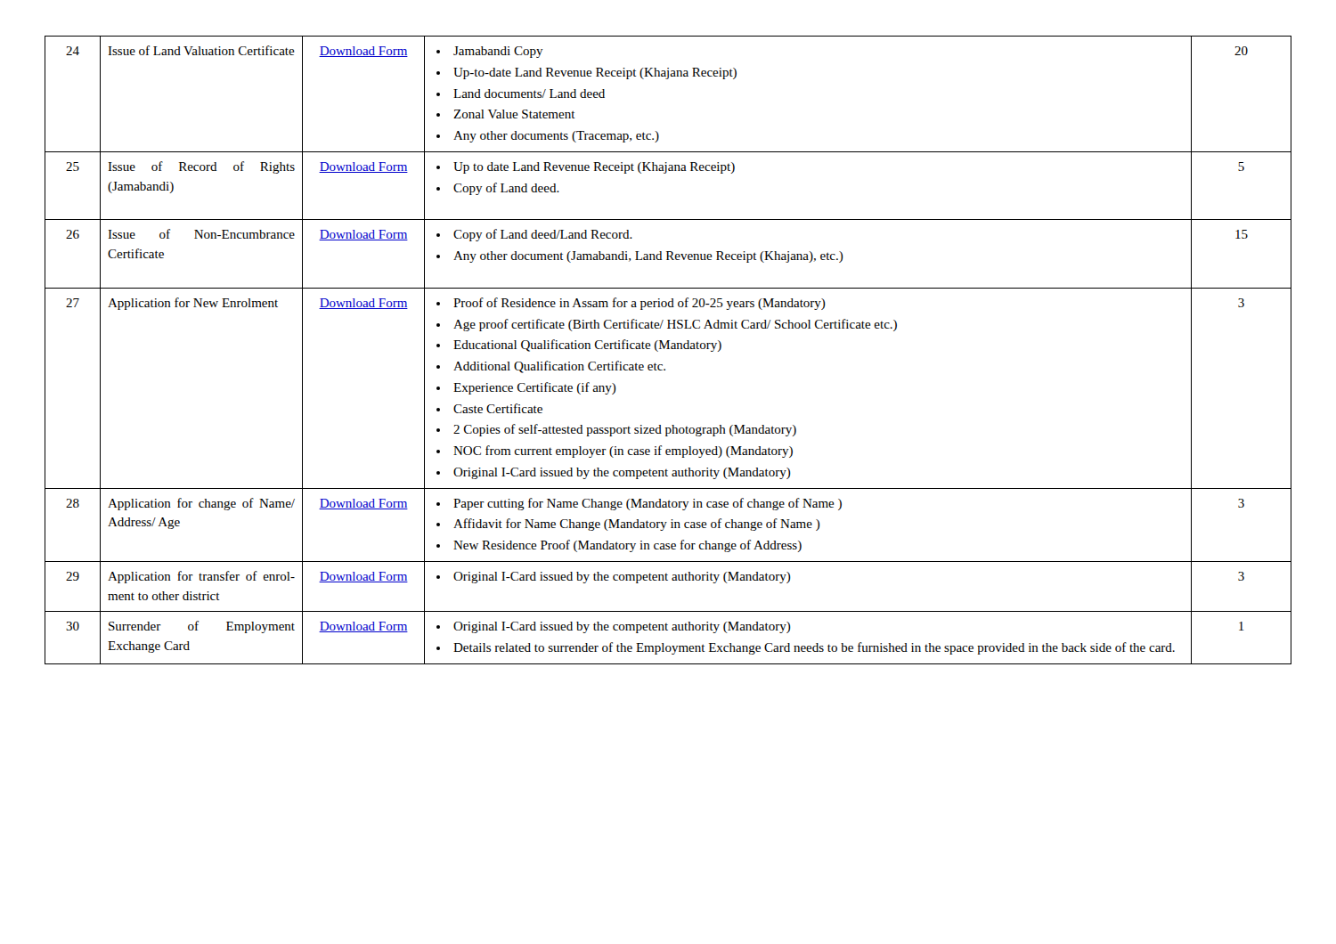| 24 | Issue of Land Valuation Certificate | Download Form | Jamabandi Copy Up-to-date Land Revenue Receipt (Khajana Receipt) Land documents/ Land deed Zonal Value Statement Any other documents (Tracemap, etc.) | 20 |
| 25 | Issue of Record of Rights (Jamabandi) | Download Form | Up to date Land Revenue Receipt (Khajana Receipt) Copy of Land deed. | 5 |
| 26 | Issue of Non-Encumbrance Certificate | Download Form | Copy of Land deed/Land Record. Any other document (Jamabandi, Land Revenue Receipt (Khajana), etc.) | 15 |
| 27 | Application for New Enrolment | Download Form | Proof of Residence in Assam for a period of 20-25 years (Mandatory) Age proof certificate (Birth Certificate/ HSLC Admit Card/ School Certificate etc.) Educational Qualification Certificate (Mandatory) Additional Qualification Certificate etc. Experience Certificate (if any) Caste Certificate 2 Copies of self-attested passport sized photograph (Mandatory) NOC from current employer (in case if employed) (Mandatory) Original I-Card issued by the competent authority (Mandatory) | 3 |
| 28 | Application for change of Name/ Address/ Age | Download Form | Paper cutting for Name Change (Mandatory in case of change of Name ) Affidavit for Name Change (Mandatory in case of change of Name ) New Residence Proof (Mandatory in case for change of Address) | 3 |
| 29 | Application for transfer of enrolment to other district | Download Form | Original I-Card issued by the competent authority (Mandatory) | 3 |
| 30 | Surrender of Employment Exchange Card | Download Form | Original I-Card issued by the competent authority (Mandatory) Details related to surrender of the Employment Exchange Card needs to be furnished in the space provided in the back side of the card. | 1 |